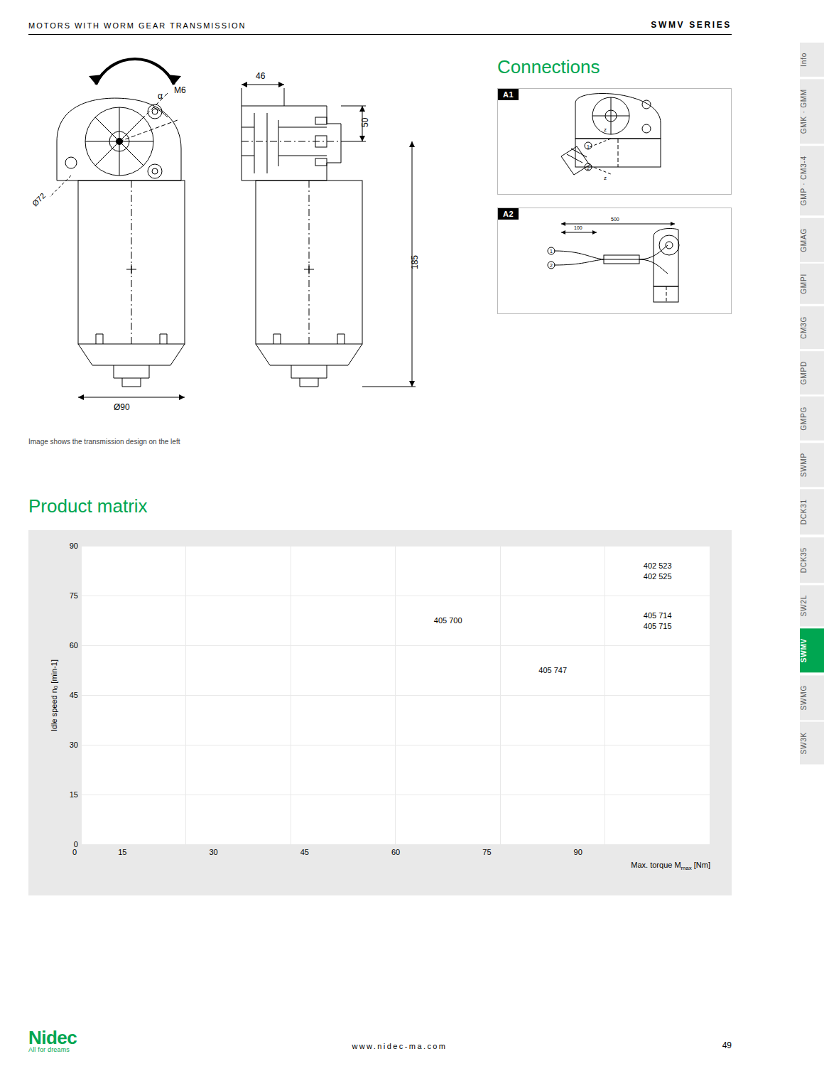MOTORS WITH WORM GEAR TRANSMISSION
SWMV SERIES
Info
GMK · GMM
GMP · CM3-4
GMAG
GMPI
CM3G
GMPD
GMPG
SWMP
DCK31
DCK35
SW2L
SWMV
SWMG
SW3K
α M6 Ø72 Ø90 46 50 185
Image shows the transmission design on the left
Connections
A1 1 2 z z
A2 500 100 1 2
Product matrix
Idle speed n0 [min-1]
90 75 60 45 30 15 0
| | | | | | 402 523 402 525 |
| | | | 405 700 | | 405 714 405 715 |
| | | | | 405 747 | |
0153045607590
Max. torque Mmax [Nm]
Nidec
All for dreams
www.nidec-ma.com
49